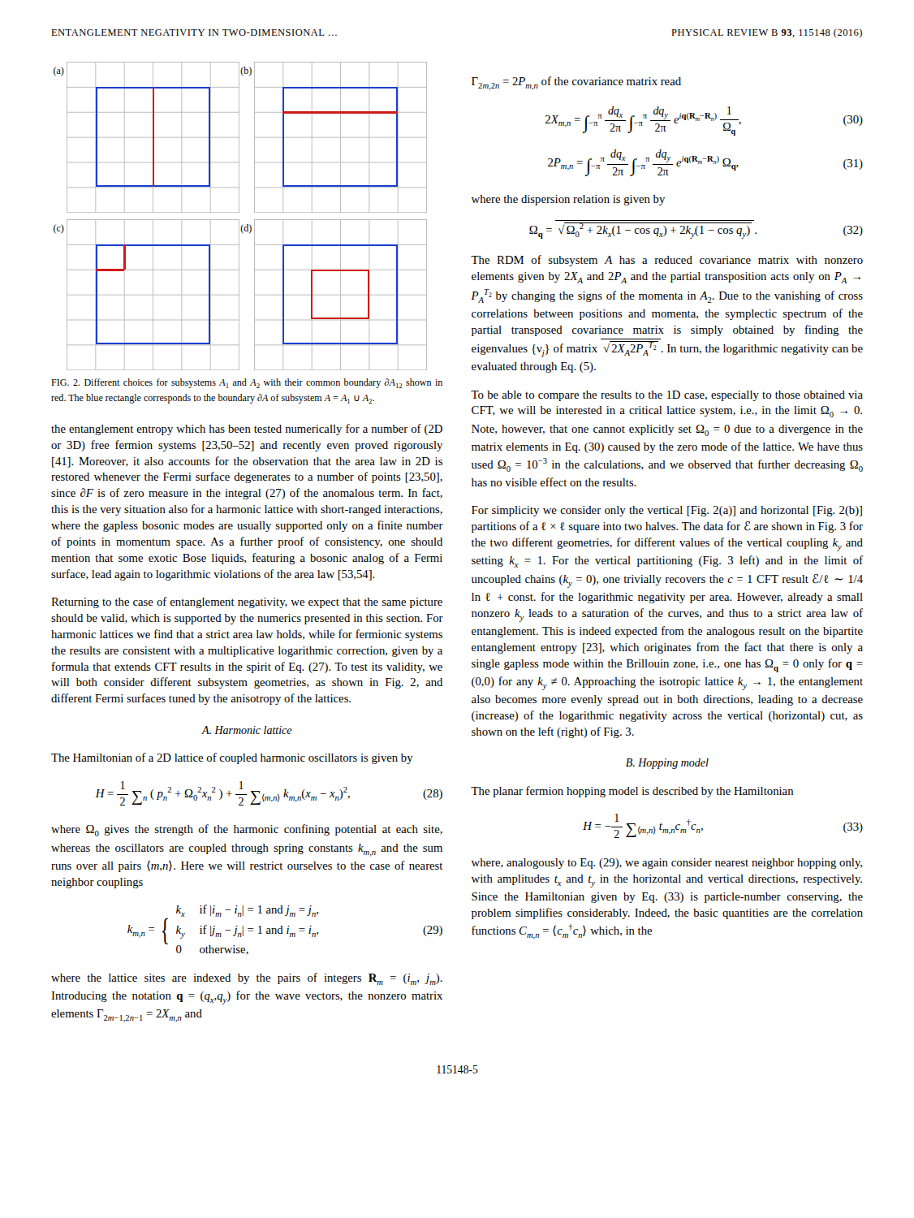Entanglement negativity in two-dimensional …
PHYSICAL REVIEW B 93, 115148 (2016)
(a)
(b)
(c)
(d)
FIG. 2. Different choices for subsystems A1 and A2 with their common boundary ∂A12 shown in red. The blue rectangle corresponds to the boundary ∂A of subsystem A = A1 ∪ A2.
the entanglement entropy which has been tested numerically for a number of (2D or 3D) free fermion systems [23,50–52] and recently even proved rigorously [41]. Moreover, it also accounts for the observation that the area law in 2D is restored whenever the Fermi surface degenerates to a number of points [23,50], since ∂F is of zero measure in the integral (27) of the anomalous term. In fact, this is the very situation also for a harmonic lattice with short-ranged interactions, where the gapless bosonic modes are usually supported only on a finite number of points in momentum space. As a further proof of consistency, one should mention that some exotic Bose liquids, featuring a bosonic analog of a Fermi surface, lead again to logarithmic violations of the area law [53,54].
Returning to the case of entanglement negativity, we expect that the same picture should be valid, which is supported by the numerics presented in this section. For harmonic lattices we find that a strict area law holds, while for fermionic systems the results are consistent with a multiplicative logarithmic correction, given by a formula that extends CFT results in the spirit of Eq. (27). To test its validity, we will both consider different subsystem geometries, as shown in Fig. 2, and different Fermi surfaces tuned by the anisotropy of the lattices.
A. Harmonic lattice
The Hamiltonian of a 2D lattice of coupled harmonic oscillators is given by
H = 12 ∑n ( pn2 + Ω02xn2 ) + 12 ∑⟨m,n⟩ km,n(xm − xn)2,
(28)
where Ω0 gives the strength of the harmonic confining potential at each site, whereas the oscillators are coupled through spring constants km,n and the sum runs over all pairs ⟨m,n⟩. Here we will restrict ourselves to the case of nearest neighbor couplings
km,n = { kx if |im − in| = 1 and jm = jn, ky if |jm − jn| = 1 and im = in, 0 otherwise,
(29)
where the lattice sites are indexed by the pairs of integers Rm = (im, jm). Introducing the notation q = (qx,qy) for the wave vectors, the nonzero matrix elements Γ2m−1,2n−1 = 2Xm,n and
Γ2m,2n = 2Pm,n of the covariance matrix read
2Xm,n = ∫−ππ dqx 2π ∫−ππ dqy 2π eiq(Rm−Rn) 1 Ωq,
(30)
2Pm,n = ∫−ππ dqx 2π ∫−ππ dqy 2π eiq(Rm−Rn) Ωq,
(31)
where the dispersion relation is given by
Ωq = √Ω02 + 2kx(1 − cos qx) + 2ky(1 − cos qy).
(32)
The RDM of subsystem A has a reduced covariance matrix with nonzero elements given by 2XA and 2PA and the partial transposition acts only on PA → PAT2 by changing the signs of the momenta in A2. Due to the vanishing of cross correlations between positions and momenta, the symplectic spectrum of the partial transposed covariance matrix is simply obtained by finding the eigenvalues {νj} of matrix √2XA2PAT2. In turn, the logarithmic negativity can be evaluated through Eq. (5).
To be able to compare the results to the 1D case, especially to those obtained via CFT, we will be interested in a critical lattice system, i.e., in the limit Ω0 → 0. Note, however, that one cannot explicitly set Ω0 = 0 due to a divergence in the matrix elements in Eq. (30) caused by the zero mode of the lattice. We have thus used Ω0 = 10−3 in the calculations, and we observed that further decreasing Ω0 has no visible effect on the results.
For simplicity we consider only the vertical [Fig. 2(a)] and horizontal [Fig. 2(b)] partitions of a ℓ × ℓ square into two halves. The data for ℰ are shown in Fig. 3 for the two different geometries, for different values of the vertical coupling ky and setting kx = 1. For the vertical partitioning (Fig. 3 left) and in the limit of uncoupled chains (ky = 0), one trivially recovers the c = 1 CFT result ℰ/ℓ ∼ 1/4 ln ℓ + const. for the logarithmic negativity per area. However, already a small nonzero ky leads to a saturation of the curves, and thus to a strict area law of entanglement. This is indeed expected from the analogous result on the bipartite entanglement entropy [23], which originates from the fact that there is only a single gapless mode within the Brillouin zone, i.e., one has Ωq = 0 only for q = (0,0) for any ky ≠ 0. Approaching the isotropic lattice ky → 1, the entanglement also becomes more evenly spread out in both directions, leading to a decrease (increase) of the logarithmic negativity across the vertical (horizontal) cut, as shown on the left (right) of Fig. 3.
B. Hopping model
The planar fermion hopping model is described by the Hamiltonian
H = −12 ∑⟨m,n⟩ tm,ncm†cn,
(33)
where, analogously to Eq. (29), we again consider nearest neighbor hopping only, with amplitudes tx and ty in the horizontal and vertical directions, respectively. Since the Hamiltonian given by Eq. (33) is particle-number conserving, the problem simplifies considerably. Indeed, the basic quantities are the correlation functions Cm,n = ⟨cm†cn⟩ which, in the
115148-5